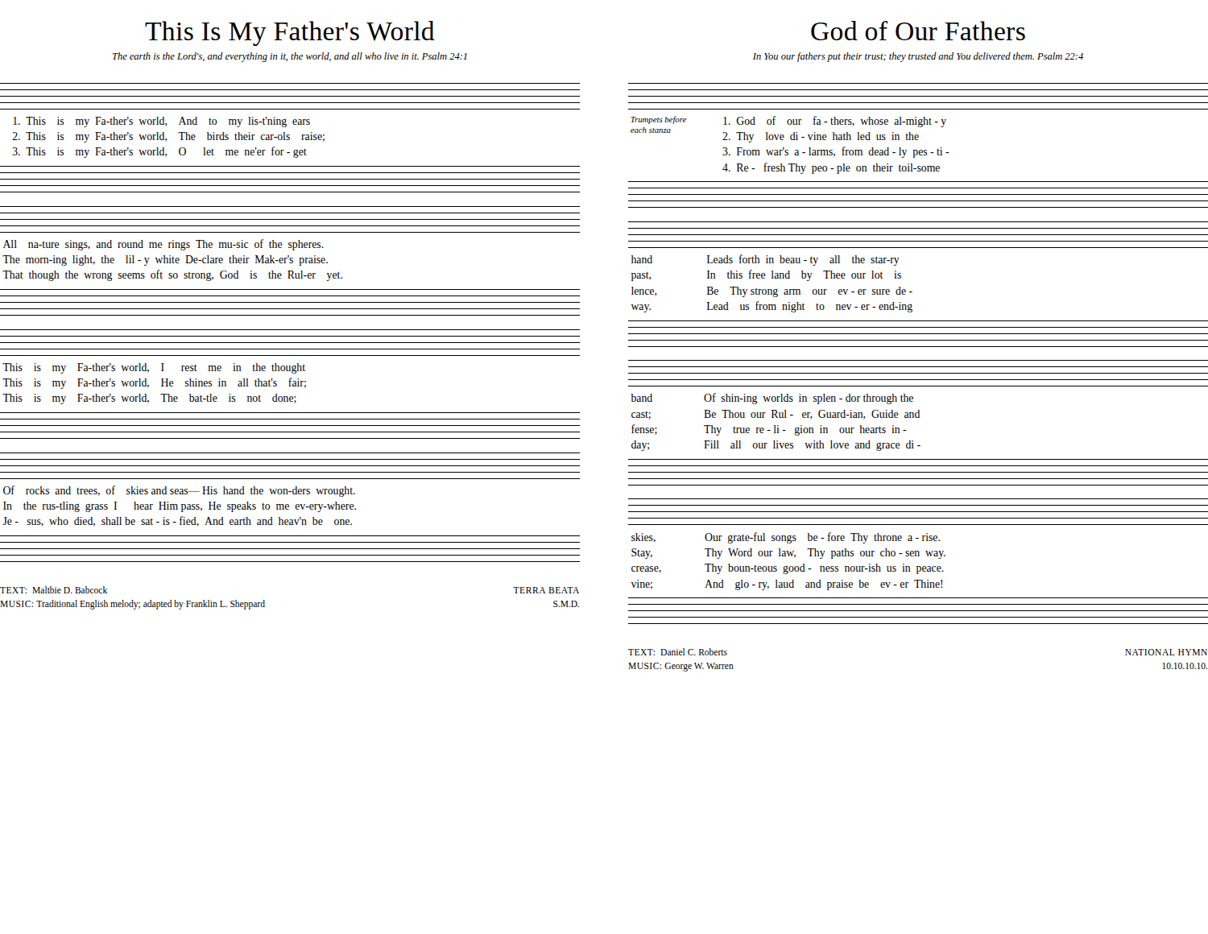This Is My Father's World
The earth is the Lord's, and everything in it, the world, and all who live in it. Psalm 24:1
| 1. | This is my Fa-ther's world, And to my lis-t'ning ears |
| 2. | This is my Fa-ther's world, The birds their car-ols raise; |
| 3. | This is my Fa-ther's world, O let me ne'er for - get |
| All na-ture sings, and round me rings The mu-sic of the spheres. |
| The morn-ing light, the lil - y white De-clare their Mak-er's praise. |
| That though the wrong seems oft so strong, God is the Rul-er yet. |
| This is my Fa-ther's world, I rest me in the thought |
| This is my Fa-ther's world, He shines in all that's fair; |
| This is my Fa-ther's world, The bat-tle is not done; |
| Of rocks and trees, of skies and seas— His hand the won-ders wrought. |
| In the rus-tling grass I hear Him pass, He speaks to me ev-ery-where. |
| Je - sus, who died, shall be sat - is - fied, And earth and heav'n be one. |
TEXT: Maltbie D. Babcock
MUSIC: Traditional English melody; adapted by Franklin L. Sheppard
TERRA BEATA
S.M.D.
God of Our Fathers
In You our fathers put their trust; they trusted and You delivered them. Psalm 22:4
| Trumpets before each stanza | 1. | God of our fa - thers, whose al-might - y |
| 2. | Thy love di - vine hath led us in the |
| 3. | From war's a - larms, from dead - ly pes - ti - |
| 4. | Re - fresh Thy peo - ple on their toil-some |
| hand | Leads forth in beau - ty all the star-ry |
| past, | In this free land by Thee our lot is |
| lence, | Be Thy strong arm our ev - er sure de - |
| way. | Lead us from night to nev - er - end-ing |
| band | Of shin-ing worlds in splen - dor through the |
| cast; | Be Thou our Rul - er, Guard-ian, Guide and |
| fense; | Thy true re - li - gion in our hearts in - |
| day; | Fill all our lives with love and grace di - |
| skies, | Our grate-ful songs be - fore Thy throne a - rise. |
| Stay, | Thy Word our law, Thy paths our cho - sen way. |
| crease, | Thy boun-teous good - ness nour-ish us in peace. |
| vine; | And glo - ry, laud and praise be ev - er Thine! |
TEXT: Daniel C. Roberts
MUSIC: George W. Warren
NATIONAL HYMN
10.10.10.10.